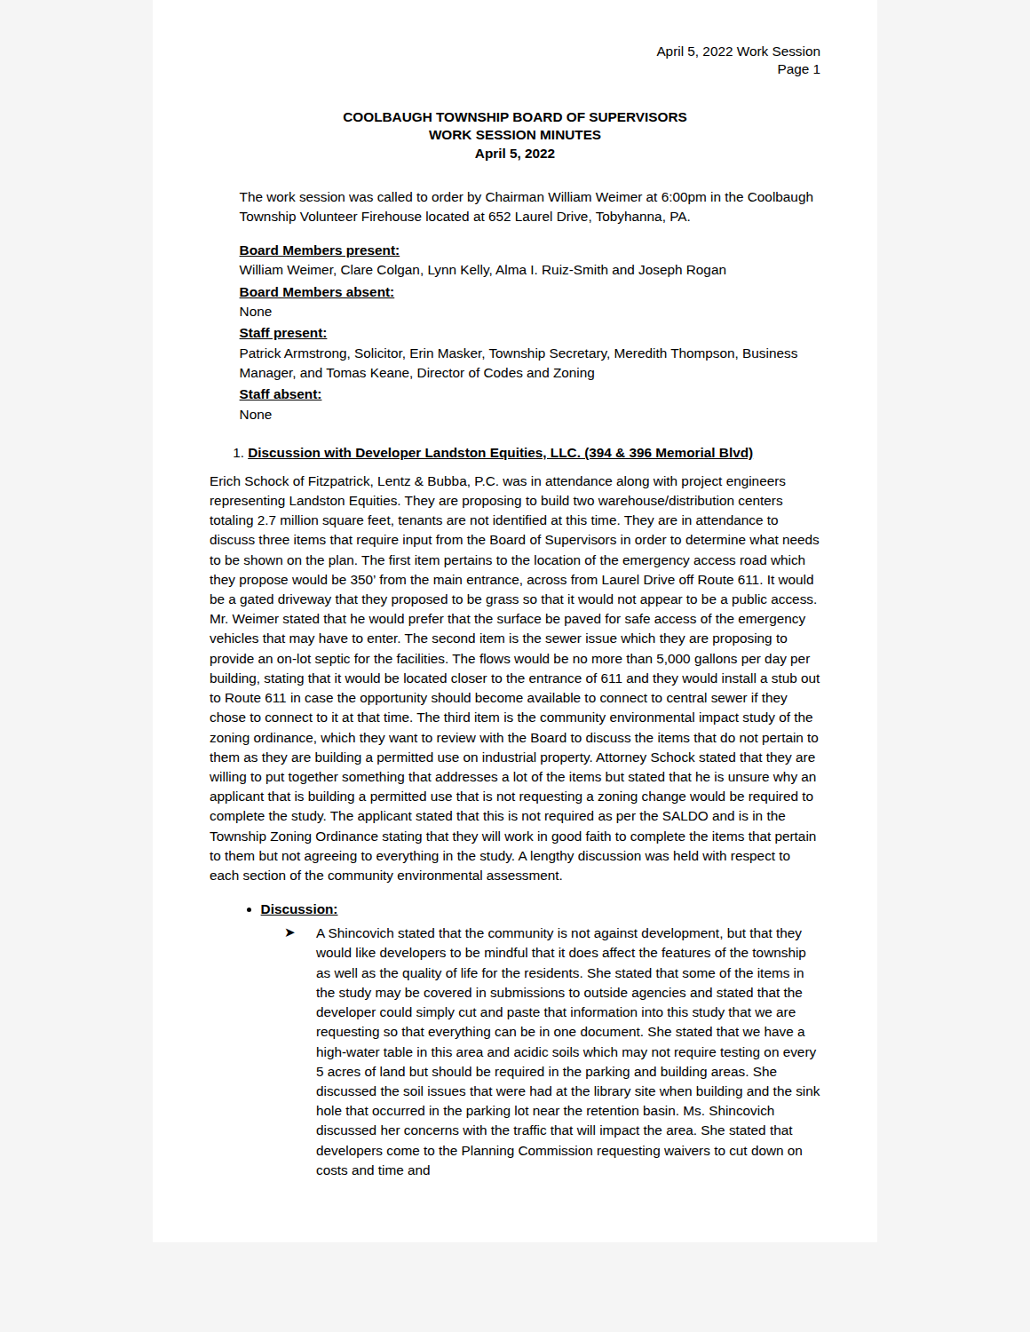April 5, 2022 Work Session
Page 1
COOLBAUGH TOWNSHIP BOARD OF SUPERVISORS WORK SESSION MINUTES April 5, 2022
The work session was called to order by Chairman William Weimer at 6:00pm in the Coolbaugh Township Volunteer Firehouse located at 652 Laurel Drive, Tobyhanna, PA.
Board Members present:
William Weimer, Clare Colgan, Lynn Kelly, Alma I. Ruiz-Smith and Joseph Rogan
Board Members absent:
None
Staff present:
Patrick Armstrong, Solicitor, Erin Masker, Township Secretary, Meredith Thompson, Business Manager, and Tomas Keane, Director of Codes and Zoning
Staff absent:
None
Discussion with Developer Landston Equities, LLC. (394 & 396 Memorial Blvd)
Erich Schock of Fitzpatrick, Lentz & Bubba, P.C. was in attendance along with project engineers representing Landston Equities. They are proposing to build two warehouse/distribution centers totaling 2.7 million square feet, tenants are not identified at this time. They are in attendance to discuss three items that require input from the Board of Supervisors in order to determine what needs to be shown on the plan. The first item pertains to the location of the emergency access road which they propose would be 350’ from the main entrance, across from Laurel Drive off Route 611. It would be a gated driveway that they proposed to be grass so that it would not appear to be a public access. Mr. Weimer stated that he would prefer that the surface be paved for safe access of the emergency vehicles that may have to enter. The second item is the sewer issue which they are proposing to provide an on-lot septic for the facilities. The flows would be no more than 5,000 gallons per day per building, stating that it would be located closer to the entrance of 611 and they would install a stub out to Route 611 in case the opportunity should become available to connect to central sewer if they chose to connect to it at that time. The third item is the community environmental impact study of the zoning ordinance, which they want to review with the Board to discuss the items that do not pertain to them as they are building a permitted use on industrial property. Attorney Schock stated that they are willing to put together something that addresses a lot of the items but stated that he is unsure why an applicant that is building a permitted use that is not requesting a zoning change would be required to complete the study. The applicant stated that this is not required as per the SALDO and is in the Township Zoning Ordinance stating that they will work in good faith to complete the items that pertain to them but not agreeing to everything in the study. A lengthy discussion was held with respect to each section of the community environmental assessment.
Discussion:
A Shincovich stated that the community is not against development, but that they would like developers to be mindful that it does affect the features of the township as well as the quality of life for the residents. She stated that some of the items in the study may be covered in submissions to outside agencies and stated that the developer could simply cut and paste that information into this study that we are requesting so that everything can be in one document. She stated that we have a high-water table in this area and acidic soils which may not require testing on every 5 acres of land but should be required in the parking and building areas. She discussed the soil issues that were had at the library site when building and the sink hole that occurred in the parking lot near the retention basin. Ms. Shincovich discussed her concerns with the traffic that will impact the area. She stated that developers come to the Planning Commission requesting waivers to cut down on costs and time and